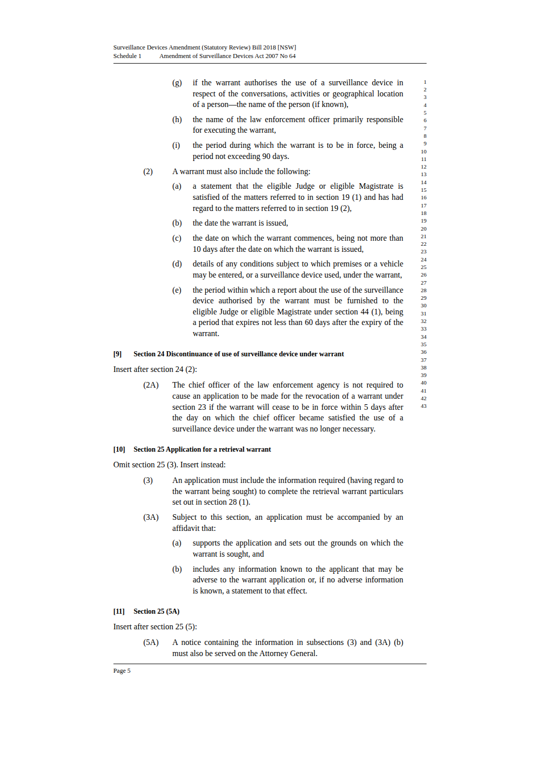Surveillance Devices Amendment (Statutory Review) Bill 2018 [NSW] Schedule 1 Amendment of Surveillance Devices Act 2007 No 64
(g) if the warrant authorises the use of a surveillance device in respect of the conversations, activities or geographical location of a person—the name of the person (if known),
(h) the name of the law enforcement officer primarily responsible for executing the warrant,
(i) the period during which the warrant is to be in force, being a period not exceeding 90 days.
(2) A warrant must also include the following:
(a) a statement that the eligible Judge or eligible Magistrate is satisfied of the matters referred to in section 19 (1) and has had regard to the matters referred to in section 19 (2),
(b) the date the warrant is issued,
(c) the date on which the warrant commences, being not more than 10 days after the date on which the warrant is issued,
(d) details of any conditions subject to which premises or a vehicle may be entered, or a surveillance device used, under the warrant,
(e) the period within which a report about the use of the surveillance device authorised by the warrant must be furnished to the eligible Judge or eligible Magistrate under section 44 (1), being a period that expires not less than 60 days after the expiry of the warrant.
[9] Section 24 Discontinuance of use of surveillance device under warrant
Insert after section 24 (2):
(2A) The chief officer of the law enforcement agency is not required to cause an application to be made for the revocation of a warrant under section 23 if the warrant will cease to be in force within 5 days after the day on which the chief officer became satisfied the use of a surveillance device under the warrant was no longer necessary.
[10] Section 25 Application for a retrieval warrant
Omit section 25 (3). Insert instead:
(3) An application must include the information required (having regard to the warrant being sought) to complete the retrieval warrant particulars set out in section 28 (1).
(3A) Subject to this section, an application must be accompanied by an affidavit that:
(a) supports the application and sets out the grounds on which the warrant is sought, and
(b) includes any information known to the applicant that may be adverse to the warrant application or, if no adverse information is known, a statement to that effect.
[11] Section 25 (5A)
Insert after section 25 (5):
(5A) A notice containing the information in subsections (3) and (3A) (b) must also be served on the Attorney General.
12345678910 11121314151617181920 21222324252627282930 31323334353637383940 414243
Page 5